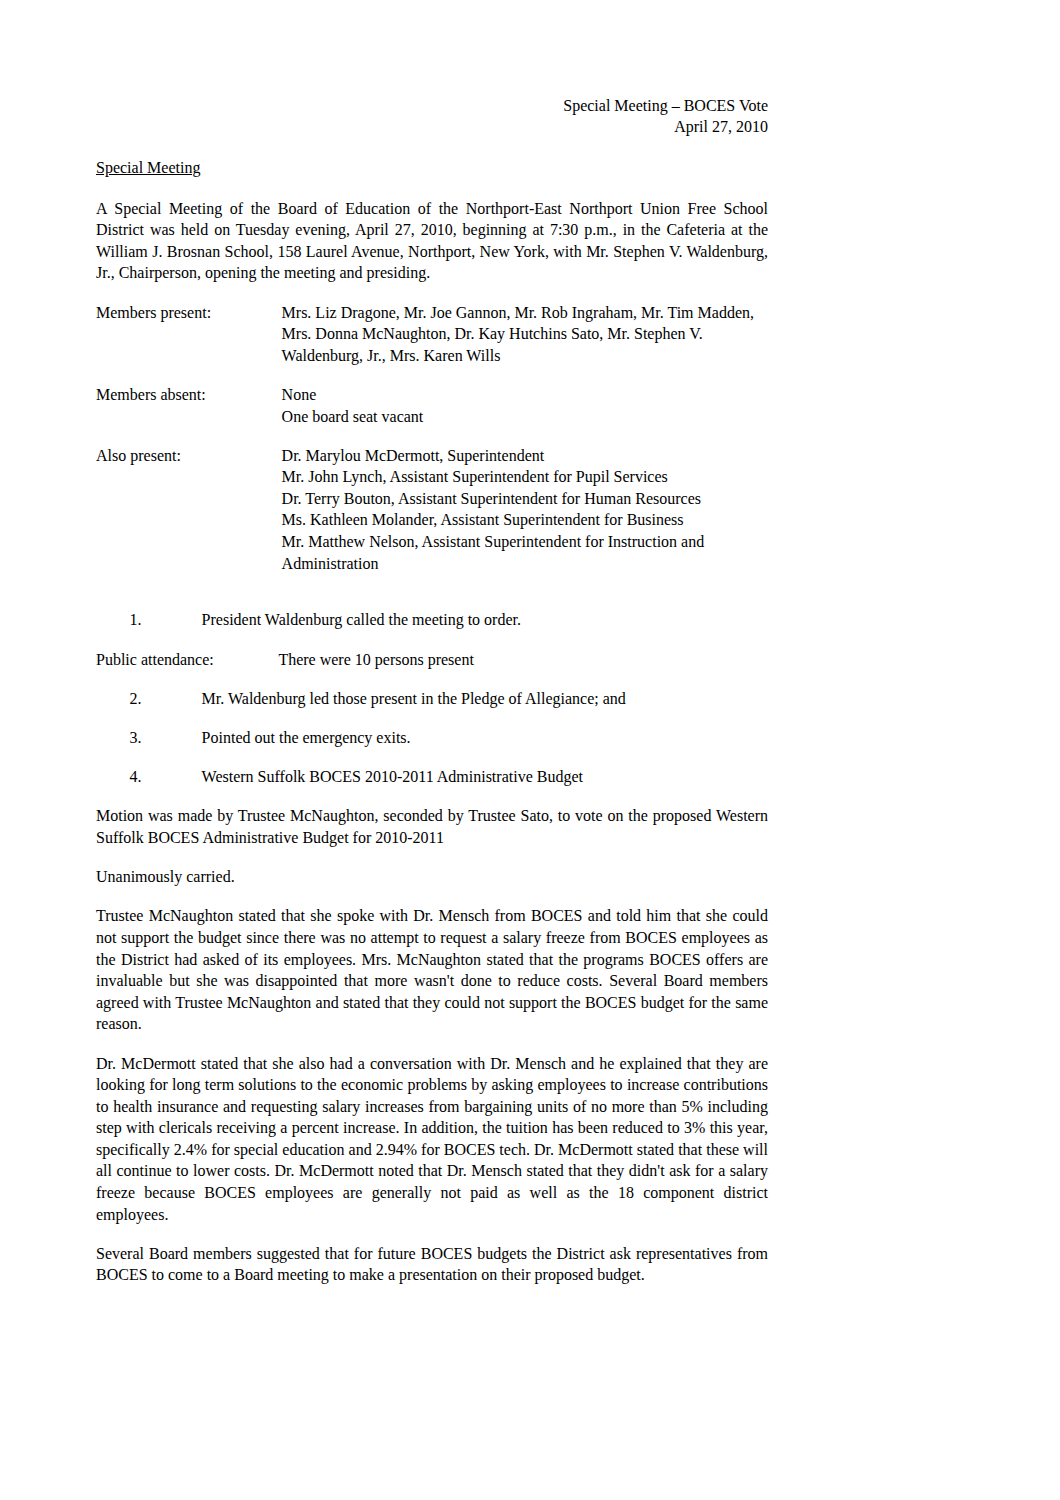Special Meeting – BOCES Vote
April 27, 2010
Special Meeting
A Special Meeting of the Board of Education of the Northport-East Northport Union Free School District was held on Tuesday evening, April 27, 2010, beginning at 7:30 p.m., in the Cafeteria at the William J. Brosnan School, 158 Laurel Avenue, Northport, New York, with Mr. Stephen V. Waldenburg, Jr., Chairperson, opening the meeting and presiding.
| Members present: | Mrs. Liz Dragone, Mr. Joe Gannon, Mr. Rob Ingraham, Mr. Tim Madden, Mrs. Donna McNaughton, Dr. Kay Hutchins Sato, Mr. Stephen V. Waldenburg, Jr., Mrs. Karen Wills |
| Members absent: | None One board seat vacant |
| Also present: | Dr. Marylou McDermott, Superintendent Mr. John Lynch, Assistant Superintendent for Pupil Services Dr. Terry Bouton, Assistant Superintendent for Human Resources Ms. Kathleen Molander, Assistant Superintendent for Business Mr. Matthew Nelson, Assistant Superintendent for Instruction and Administration |
1. President Waldenburg called the meeting to order.
Public attendance:
There were 10 persons present
2. Mr. Waldenburg led those present in the Pledge of Allegiance; and
3. Pointed out the emergency exits.
4. Western Suffolk BOCES 2010-2011 Administrative Budget
Motion was made by Trustee McNaughton, seconded by Trustee Sato, to vote on the proposed Western Suffolk BOCES Administrative Budget for 2010-2011
Unanimously carried.
Trustee McNaughton stated that she spoke with Dr. Mensch from BOCES and told him that she could not support the budget since there was no attempt to request a salary freeze from BOCES employees as the District had asked of its employees. Mrs. McNaughton stated that the programs BOCES offers are invaluable but she was disappointed that more wasn't done to reduce costs. Several Board members agreed with Trustee McNaughton and stated that they could not support the BOCES budget for the same reason.
Dr. McDermott stated that she also had a conversation with Dr. Mensch and he explained that they are looking for long term solutions to the economic problems by asking employees to increase contributions to health insurance and requesting salary increases from bargaining units of no more than 5% including step with clericals receiving a percent increase. In addition, the tuition has been reduced to 3% this year, specifically 2.4% for special education and 2.94% for BOCES tech. Dr. McDermott stated that these will all continue to lower costs. Dr. McDermott noted that Dr. Mensch stated that they didn't ask for a salary freeze because BOCES employees are generally not paid as well as the 18 component district employees.
Several Board members suggested that for future BOCES budgets the District ask representatives from BOCES to come to a Board meeting to make a presentation on their proposed budget.